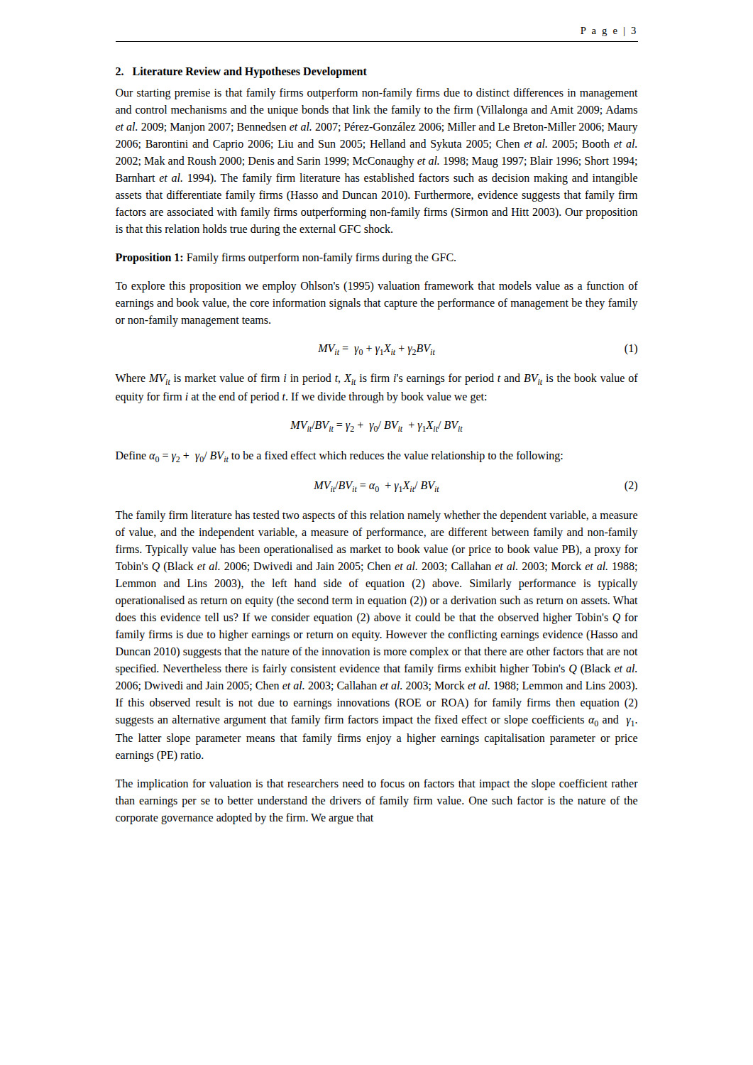P a g e | 3
2. Literature Review and Hypotheses Development
Our starting premise is that family firms outperform non-family firms due to distinct differences in management and control mechanisms and the unique bonds that link the family to the firm (Villalonga and Amit 2009; Adams et al. 2009; Manjon 2007; Bennedsen et al. 2007; Pérez-González 2006; Miller and Le Breton-Miller 2006; Maury 2006; Barontini and Caprio 2006; Liu and Sun 2005; Helland and Sykuta 2005; Chen et al. 2005; Booth et al. 2002; Mak and Roush 2000; Denis and Sarin 1999; McConaughy et al. 1998; Maug 1997; Blair 1996; Short 1994; Barnhart et al. 1994). The family firm literature has established factors such as decision making and intangible assets that differentiate family firms (Hasso and Duncan 2010). Furthermore, evidence suggests that family firm factors are associated with family firms outperforming non-family firms (Sirmon and Hitt 2003). Our proposition is that this relation holds true during the external GFC shock.
Proposition 1: Family firms outperform non-family firms during the GFC.
To explore this proposition we employ Ohlson's (1995) valuation framework that models value as a function of earnings and book value, the core information signals that capture the performance of management be they family or non-family management teams.
MVit = γ0 + γ1Xit + γ2BVit (1)
Where MVit is market value of firm i in period t, Xit is firm i's earnings for period t and BVit is the book value of equity for firm i at the end of period t. If we divide through by book value we get:
MVit/BVit = γ2 + γ0/ BVit + γ1Xit/ BVit
Define α0 = γ2 + γ0/ BVit to be a fixed effect which reduces the value relationship to the following:
MVit/BVit = α0 + γ1Xit/ BVit (2)
The family firm literature has tested two aspects of this relation namely whether the dependent variable, a measure of value, and the independent variable, a measure of performance, are different between family and non-family firms. Typically value has been operationalised as market to book value (or price to book value PB), a proxy for Tobin's Q (Black et al. 2006; Dwivedi and Jain 2005; Chen et al. 2003; Callahan et al. 2003; Morck et al. 1988; Lemmon and Lins 2003), the left hand side of equation (2) above. Similarly performance is typically operationalised as return on equity (the second term in equation (2)) or a derivation such as return on assets. What does this evidence tell us? If we consider equation (2) above it could be that the observed higher Tobin's Q for family firms is due to higher earnings or return on equity. However the conflicting earnings evidence (Hasso and Duncan 2010) suggests that the nature of the innovation is more complex or that there are other factors that are not specified. Nevertheless there is fairly consistent evidence that family firms exhibit higher Tobin's Q (Black et al. 2006; Dwivedi and Jain 2005; Chen et al. 2003; Callahan et al. 2003; Morck et al. 1988; Lemmon and Lins 2003). If this observed result is not due to earnings innovations (ROE or ROA) for family firms then equation (2) suggests an alternative argument that family firm factors impact the fixed effect or slope coefficients α0 and γ1. The latter slope parameter means that family firms enjoy a higher earnings capitalisation parameter or price earnings (PE) ratio.
The implication for valuation is that researchers need to focus on factors that impact the slope coefficient rather than earnings per se to better understand the drivers of family firm value. One such factor is the nature of the corporate governance adopted by the firm. We argue that